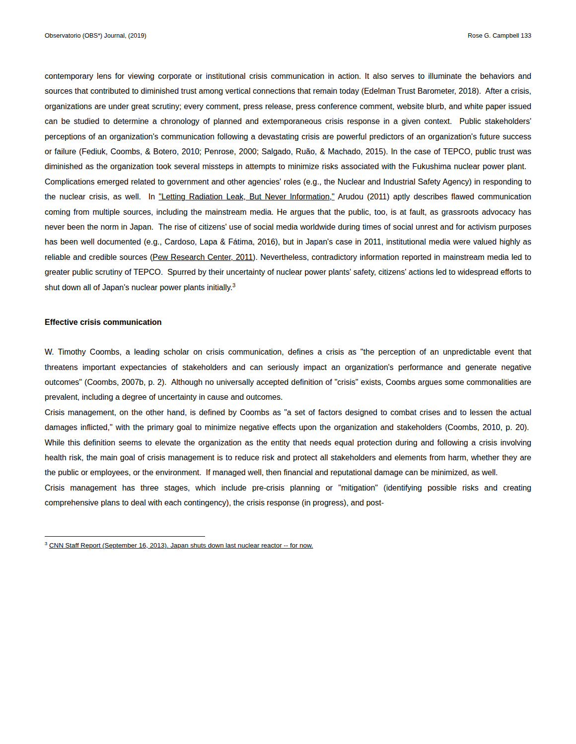Observatorio (OBS*) Journal, (2019) Rose G. Campbell 133
contemporary lens for viewing corporate or institutional crisis communication in action. It also serves to illuminate the behaviors and sources that contributed to diminished trust among vertical connections that remain today (Edelman Trust Barometer, 2018). After a crisis, organizations are under great scrutiny; every comment, press release, press conference comment, website blurb, and white paper issued can be studied to determine a chronology of planned and extemporaneous crisis response in a given context. Public stakeholders' perceptions of an organization's communication following a devastating crisis are powerful predictors of an organization's future success or failure (Fediuk, Coombs, & Botero, 2010; Penrose, 2000; Salgado, Ruão, & Machado, 2015). In the case of TEPCO, public trust was diminished as the organization took several missteps in attempts to minimize risks associated with the Fukushima nuclear power plant. Complications emerged related to government and other agencies' roles (e.g., the Nuclear and Industrial Safety Agency) in responding to the nuclear crisis, as well. In "Letting Radiation Leak, But Never Information," Arudou (2011) aptly describes flawed communication coming from multiple sources, including the mainstream media. He argues that the public, too, is at fault, as grassroots advocacy has never been the norm in Japan. The rise of citizens' use of social media worldwide during times of social unrest and for activism purposes has been well documented (e.g., Cardoso, Lapa & Fátima, 2016), but in Japan's case in 2011, institutional media were valued highly as reliable and credible sources (Pew Research Center, 2011). Nevertheless, contradictory information reported in mainstream media led to greater public scrutiny of TEPCO. Spurred by their uncertainty of nuclear power plants' safety, citizens' actions led to widespread efforts to shut down all of Japan's nuclear power plants initially.3
Effective crisis communication
W. Timothy Coombs, a leading scholar on crisis communication, defines a crisis as "the perception of an unpredictable event that threatens important expectancies of stakeholders and can seriously impact an organization's performance and generate negative outcomes" (Coombs, 2007b, p. 2). Although no universally accepted definition of "crisis" exists, Coombs argues some commonalities are prevalent, including a degree of uncertainty in cause and outcomes.
Crisis management, on the other hand, is defined by Coombs as "a set of factors designed to combat crises and to lessen the actual damages inflicted," with the primary goal to minimize negative effects upon the organization and stakeholders (Coombs, 2010, p. 20). While this definition seems to elevate the organization as the entity that needs equal protection during and following a crisis involving health risk, the main goal of crisis management is to reduce risk and protect all stakeholders and elements from harm, whether they are the public or employees, or the environment. If managed well, then financial and reputational damage can be minimized, as well.
Crisis management has three stages, which include pre-crisis planning or "mitigation" (identifying possible risks and creating comprehensive plans to deal with each contingency), the crisis response (in progress), and post-
3 CNN Staff Report (September 16, 2013). Japan shuts down last nuclear reactor -- for now.